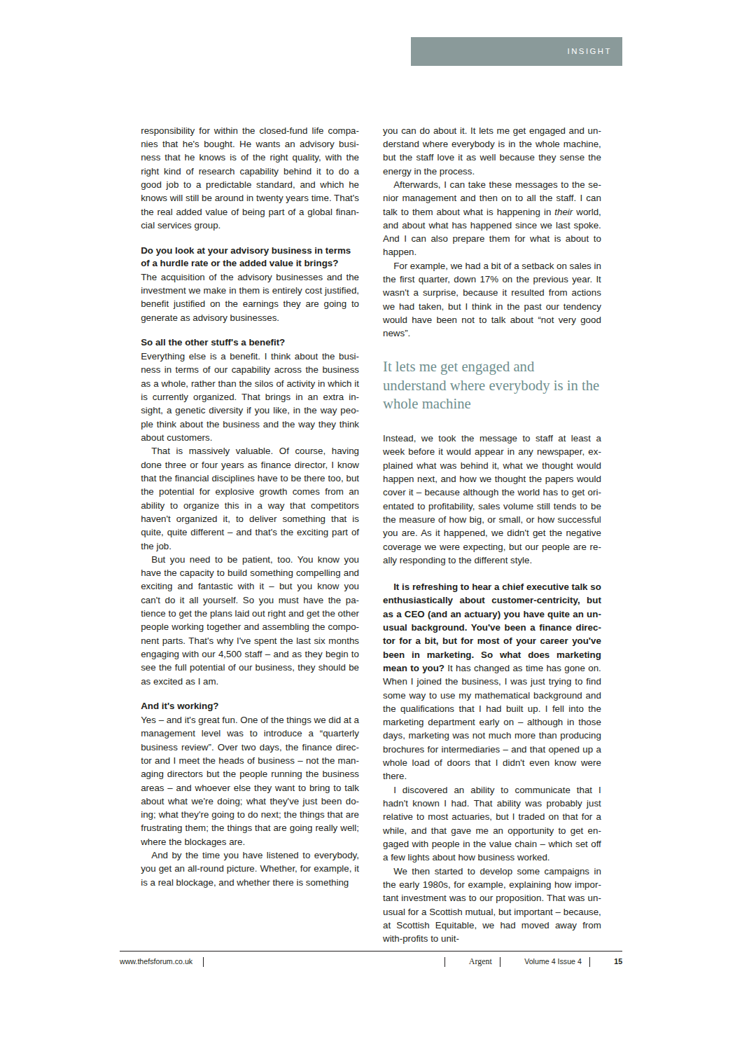INSIGHT
responsibility for within the closed-fund life companies that he's bought. He wants an advisory business that he knows is of the right quality, with the right kind of research capability behind it to do a good job to a predictable standard, and which he knows will still be around in twenty years time. That's the real added value of being part of a global financial services group.
Do you look at your advisory business in terms of a hurdle rate or the added value it brings?
The acquisition of the advisory businesses and the investment we make in them is entirely cost justified, benefit justified on the earnings they are going to generate as advisory businesses.
So all the other stuff's a benefit?
Everything else is a benefit. I think about the business in terms of our capability across the business as a whole, rather than the silos of activity in which it is currently organized. That brings in an extra insight, a genetic diversity if you like, in the way people think about the business and the way they think about customers.
That is massively valuable. Of course, having done three or four years as finance director, I know that the financial disciplines have to be there too, but the potential for explosive growth comes from an ability to organize this in a way that competitors haven't organized it, to deliver something that is quite, quite different – and that's the exciting part of the job.
But you need to be patient, too. You know you have the capacity to build something compelling and exciting and fantastic with it – but you know you can't do it all yourself. So you must have the patience to get the plans laid out right and get the other people working together and assembling the component parts. That's why I've spent the last six months engaging with our 4,500 staff – and as they begin to see the full potential of our business, they should be as excited as I am.
And it's working?
Yes – and it's great fun. One of the things we did at a management level was to introduce a “quarterly business review”. Over two days, the finance director and I meet the heads of business – not the managing directors but the people running the business areas – and whoever else they want to bring to talk about what we're doing; what they've just been doing; what they're going to do next; the things that are frustrating them; the things that are going really well; where the blockages are.
And by the time you have listened to everybody, you get an all-round picture. Whether, for example, it is a real blockage, and whether there is something
you can do about it. It lets me get engaged and understand where everybody is in the whole machine, but the staff love it as well because they sense the energy in the process.
Afterwards, I can take these messages to the senior management and then on to all the staff. I can talk to them about what is happening in their world, and about what has happened since we last spoke. And I can also prepare them for what is about to happen.
For example, we had a bit of a setback on sales in the first quarter, down 17% on the previous year. It wasn't a surprise, because it resulted from actions we had taken, but I think in the past our tendency would have been not to talk about “not very good news”.
It lets me get engaged and understand where everybody is in the whole machine
Instead, we took the message to staff at least a week before it would appear in any newspaper, explained what was behind it, what we thought would happen next, and how we thought the papers would cover it – because although the world has to get orientated to profitability, sales volume still tends to be the measure of how big, or small, or how successful you are. As it happened, we didn't get the negative coverage we were expecting, but our people are really responding to the different style.
It is refreshing to hear a chief executive talk so enthusiastically about customer-centricity, but as a CEO (and an actuary) you have quite an unusual background. You've been a finance director for a bit, but for most of your career you've been in marketing. So what does marketing mean to you? It has changed as time has gone on. When I joined the business, I was just trying to find some way to use my mathematical background and the qualifications that I had built up. I fell into the marketing department early on – although in those days, marketing was not much more than producing brochures for intermediaries – and that opened up a whole load of doors that I didn't even know were there.
I discovered an ability to communicate that I hadn't known I had. That ability was probably just relative to most actuaries, but I traded on that for a while, and that gave me an opportunity to get engaged with people in the value chain – which set off a few lights about how business worked.
We then started to develop some campaigns in the early 1980s, for example, explaining how important investment was to our proposition. That was unusual for a Scottish mutual, but important – because, at Scottish Equitable, we had moved away from with-profits to unit-
www.thefsforum.co.uk
Argent Volume 4 Issue 4 15